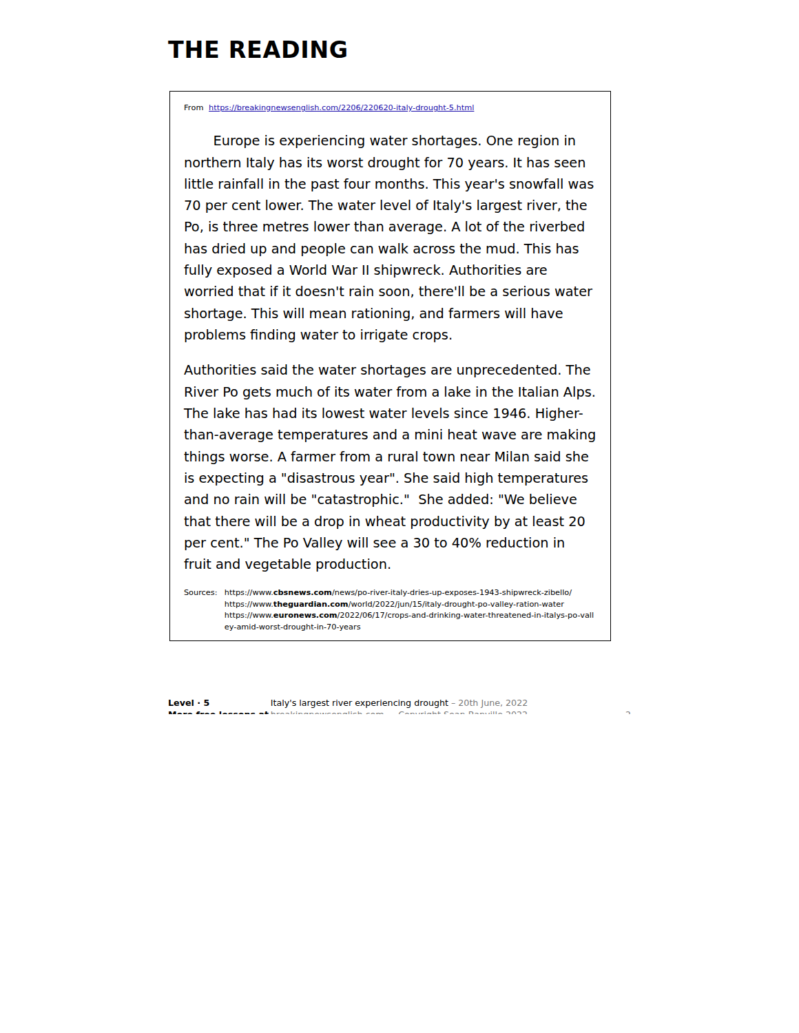THE READING
From https://breakingnewsenglish.com/2206/220620-italy-drought-5.html
Europe is experiencing water shortages. One region in northern Italy has its worst drought for 70 years. It has seen little rainfall in the past four months. This year's snowfall was 70 per cent lower. The water level of Italy's largest river, the Po, is three metres lower than average. A lot of the riverbed has dried up and people can walk across the mud. This has fully exposed a World War II shipwreck. Authorities are worried that if it doesn't rain soon, there'll be a serious water shortage. This will mean rationing, and farmers will have problems finding water to irrigate crops.
Authorities said the water shortages are unprecedented. The River Po gets much of its water from a lake in the Italian Alps. The lake has had its lowest water levels since 1946. Higher-than-average temperatures and a mini heat wave are making things worse. A farmer from a rural town near Milan said she is expecting a "disastrous year". She said high temperatures and no rain will be "catastrophic." She added: "We believe that there will be a drop in wheat productivity by at least 20 per cent." The Po Valley will see a 30 to 40% reduction in fruit and vegetable production.
Sources:
https://www.cbsnews.com/news/po-river-italy-dries-up-exposes-1943-shipwreck-zibello/
https://www.theguardian.com/world/2022/jun/15/italy-drought-po-valley-ration-water
https://www.euronews.com/2022/06/17/crops-and-drinking-water-threatened-in-italys-po-valley-amid-worst-drought-in-70-years
Level · 5
Italy's largest river experiencing drought – 20th June, 2022
More free lessons at
breakingnewsenglish.com - Copyright Sean Banville 2022
2